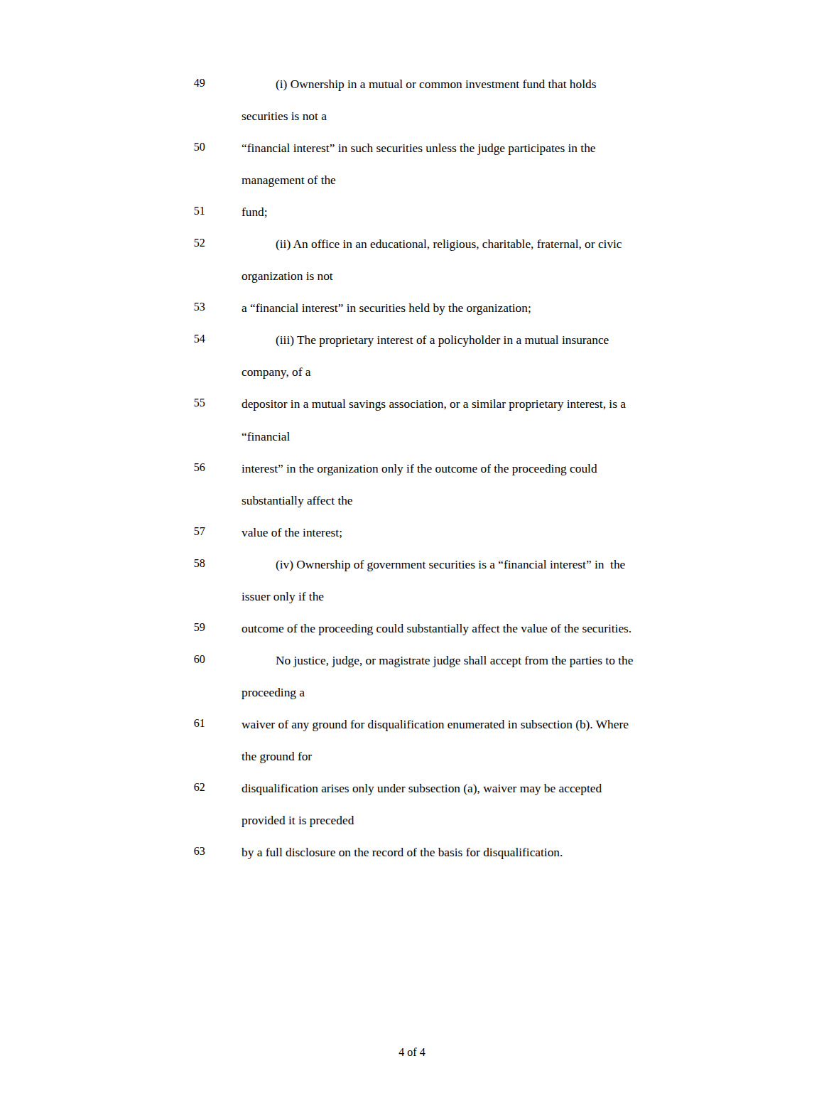49
(i) Ownership in a mutual or common investment fund that holds securities is not a
50
“financial interest” in such securities unless the judge participates in the management of the
51
fund;
52
(ii) An office in an educational, religious, charitable, fraternal, or civic organization is not
53
a “financial interest” in securities held by the organization;
54
(iii) The proprietary interest of a policyholder in a mutual insurance company, of a
55
depositor in a mutual savings association, or a similar proprietary interest, is a “financial
56
interest” in the organization only if the outcome of the proceeding could substantially affect the
57
value of the interest;
58
(iv) Ownership of government securities is a “financial interest” in the issuer only if the
59
outcome of the proceeding could substantially affect the value of the securities.
60
No justice, judge, or magistrate judge shall accept from the parties to the proceeding a
61
waiver of any ground for disqualification enumerated in subsection (b). Where the ground for
62
disqualification arises only under subsection (a), waiver may be accepted provided it is preceded
63
by a full disclosure on the record of the basis for disqualification.
4 of 4